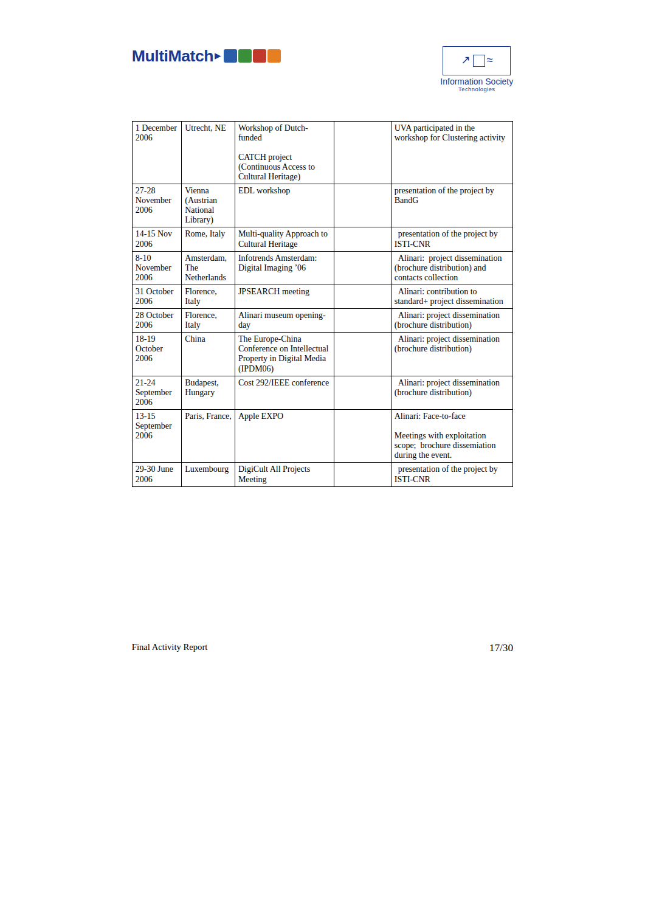Multi Match▸
↗ ≈
Information Society
Technologies
| 1 December 2006 | Utrecht, NE | Workshop of Dutch-funded CATCH project (Continuous Access to Cultural Heritage) | | UVA participated in the workshop for Clustering activity |
| 27-28 November 2006 | Vienna (Austrian National Library) | EDL workshop | | presentation of the project by BandG |
| 14-15 Nov 2006 | Rome, Italy | Multi-quality Approach to Cultural Heritage | | presentation of the project by ISTI-CNR |
| 8-10 November 2006 | Amsterdam, The Netherlands | Infotrends Amsterdam: Digital Imaging ’06 | | Alinari: project dissemination (brochure distribution) and contacts collection |
| 31 October 2006 | Florence, Italy | JPSEARCH meeting | | Alinari: contribution to standard+ project dissemination |
| 28 October 2006 | Florence, Italy | Alinari museum opening-day | | Alinari: project dissemination (brochure distribution) |
| 18-19 October 2006 | China | The Europe-China Conference on Intellectual Property in Digital Media (IPDM06) | | Alinari: project dissemination (brochure distribution) |
| 21-24 September 2006 | Budapest, Hungary | Cost 292/IEEE conference | | Alinari: project dissemination (brochure distribution) |
| 13-15 September 2006 | Paris, France, | Apple EXPO | | Alinari: Face-to-face Meetings with exploitation scope; brochure dissemiation during the event. |
| 29-30 June 2006 | Luxembourg | DigiCult All Projects Meeting | | presentation of the project by ISTI-CNR |
Final Activity Report 17/30